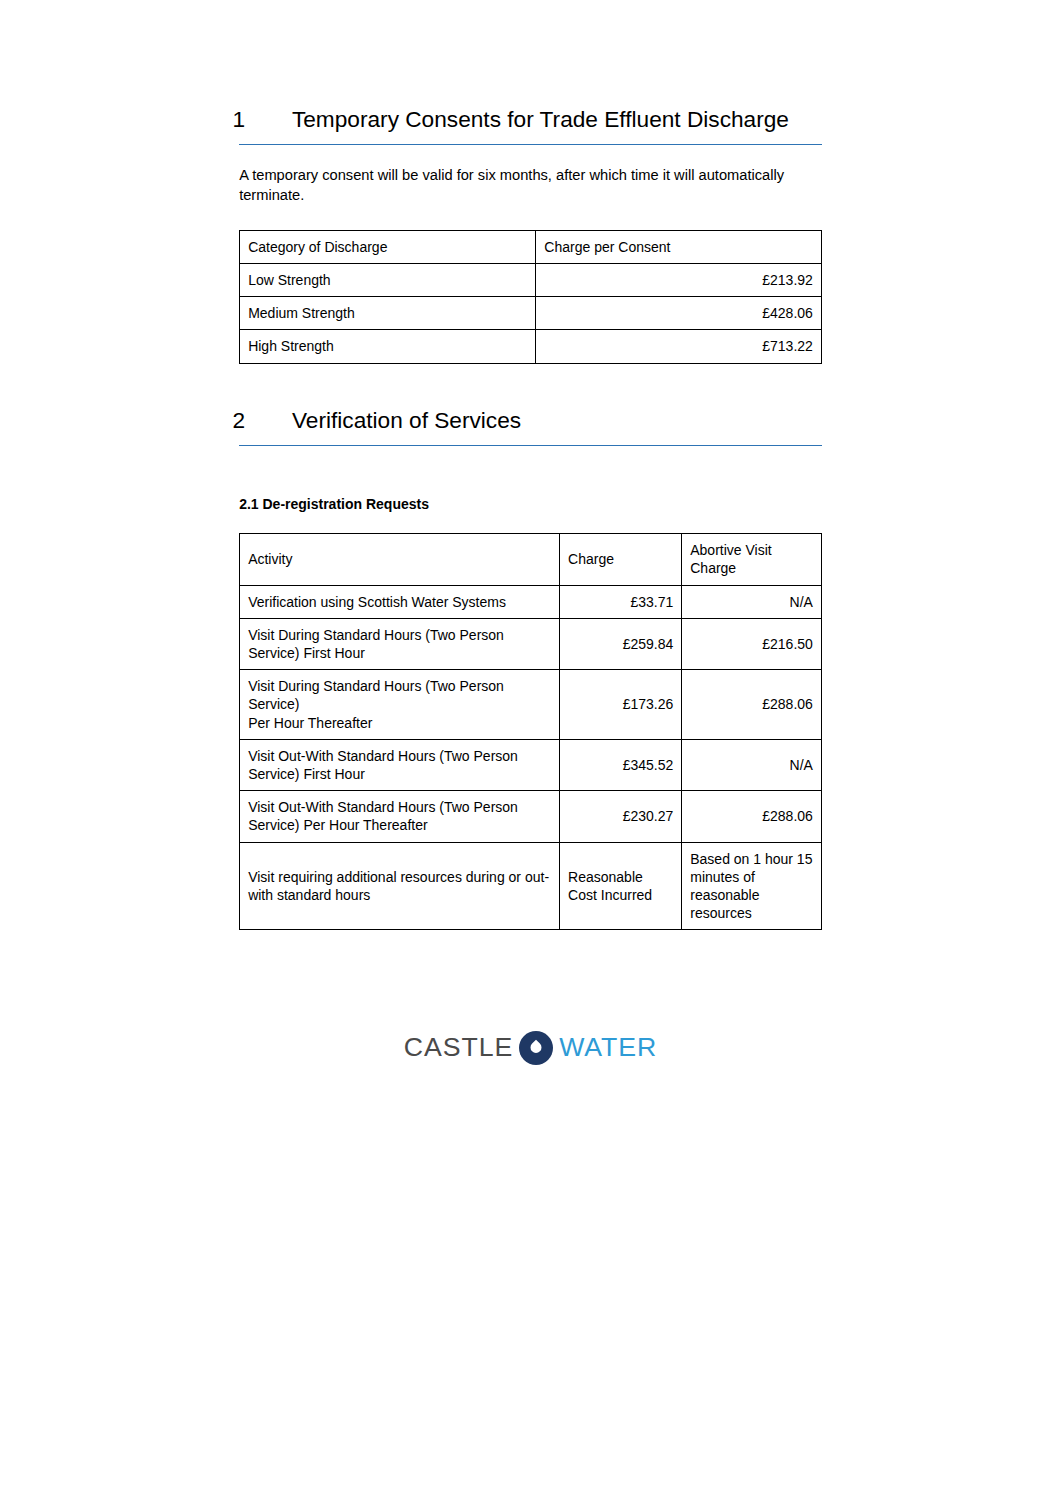1 Temporary Consents for Trade Effluent Discharge
A temporary consent will be valid for six months, after which time it will automatically terminate.
| Category of Discharge | Charge per Consent |
| Low Strength | £213.92 |
| Medium Strength | £428.06 |
| High Strength | £713.22 |
2 Verification of Services
2.1 De-registration Requests
| Activity | Charge | Abortive Visit Charge |
| Verification using Scottish Water Systems | £33.71 | N/A |
| Visit During Standard Hours (Two Person Service) First Hour | £259.84 | £216.50 |
| Visit During Standard Hours (Two Person Service) Per Hour Thereafter | £173.26 | £288.06 |
| Visit Out-With Standard Hours (Two Person Service) First Hour | £345.52 | N/A |
| Visit Out-With Standard Hours (Two Person Service) Per Hour Thereafter | £230.27 | £288.06 |
| Visit requiring additional resources during or out-with standard hours | Reasonable Cost Incurred | Based on 1 hour 15 minutes of reasonable resources |
CASTLE WATER